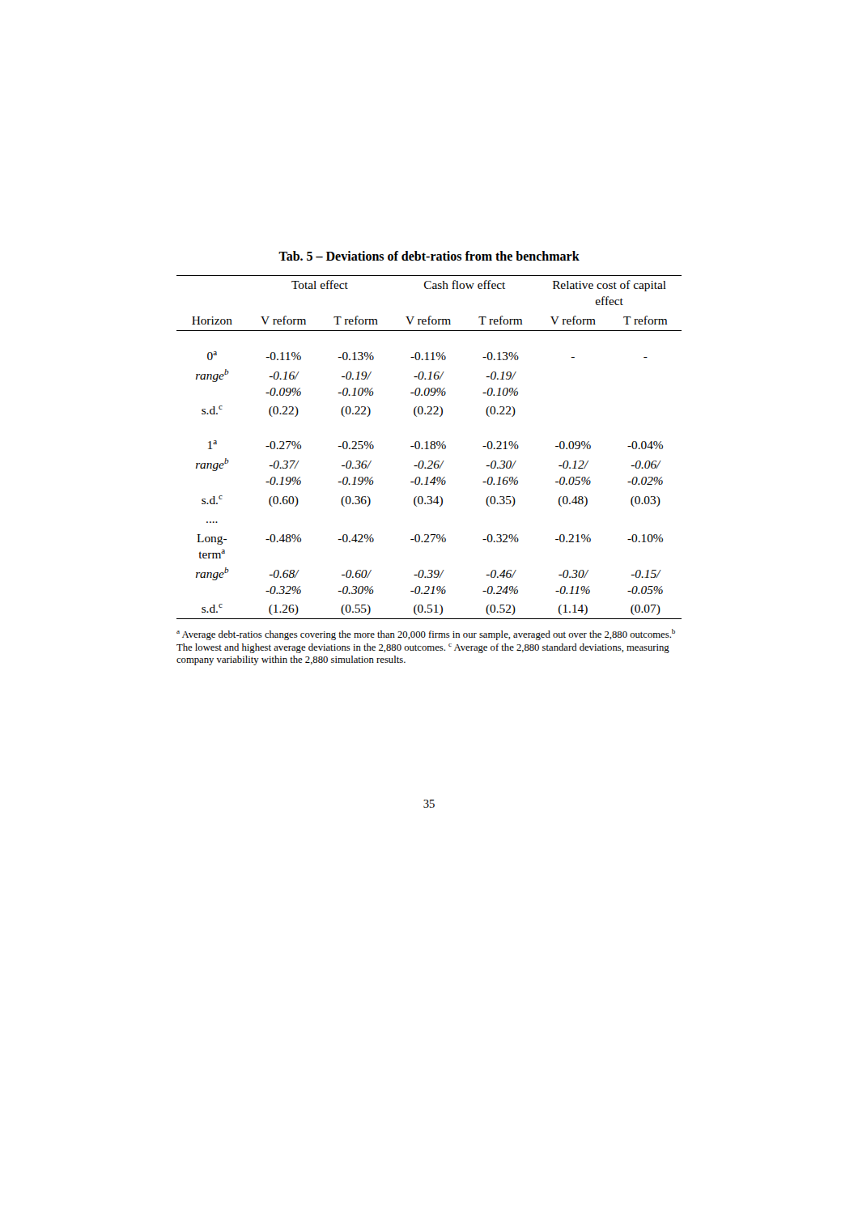Tab. 5 – Deviations of debt-ratios from the benchmark
| | Total effect | Cash flow effect | Relative cost of capital effect |
| --- | --- | --- | --- |
| Horizon | V reform | T reform | V reform | T reform | V reform | T reform |
| 0 a | -0.11% | -0.13% | -0.11% | -0.13% | - | - |
| range b | -0.16/ -0.09% | -0.19/ -0.10% | -0.16/ -0.09% | -0.19/ -0.10% | | |
| s.d. c | (0.22) | (0.22) | (0.22) | (0.22) | | |
| 1 a | -0.27% | -0.25% | -0.18% | -0.21% | -0.09% | -0.04% |
| range b | -0.37/ -0.19% | -0.36/ -0.19% | -0.26/ -0.14% | -0.30/ -0.16% | -0.12/ -0.05% | -0.06/ -0.02% |
| s.d. c | (0.60) | (0.36) | (0.34) | (0.35) | (0.48) | (0.03) |
| .... | | | | | | |
| Long- term a | -0.48% | -0.42% | -0.27% | -0.32% | -0.21% | -0.10% |
| range b | -0.68/ -0.32% | -0.60/ -0.30% | -0.39/ -0.21% | -0.46/ -0.24% | -0.30/ -0.11% | -0.15/ -0.05% |
| s.d. c | (1.26) | (0.55) | (0.51) | (0.52) | (1.14) | (0.07) |
a Average debt-ratios changes covering the more than 20,000 firms in our sample, averaged out over the 2,880 outcomes.b The lowest and highest average deviations in the 2,880 outcomes. c Average of the 2,880 standard deviations, measuring company variability within the 2,880 simulation results.
35